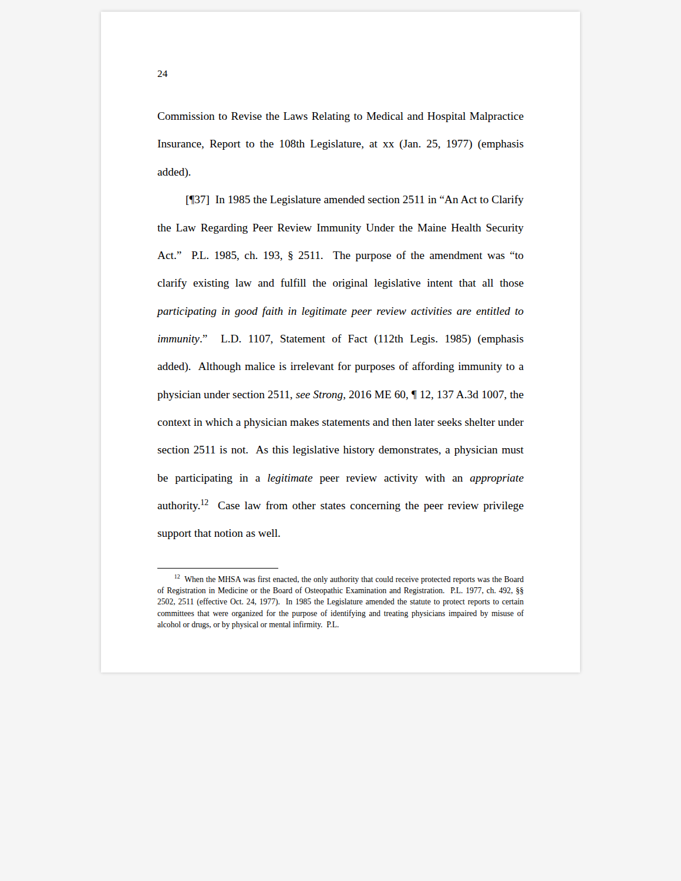24
Commission to Revise the Laws Relating to Medical and Hospital Malpractice Insurance, Report to the 108th Legislature, at xx (Jan. 25, 1977) (emphasis added).
[¶37] In 1985 the Legislature amended section 2511 in “An Act to Clarify the Law Regarding Peer Review Immunity Under the Maine Health Security Act.” P.L. 1985, ch. 193, § 2511. The purpose of the amendment was “to clarify existing law and fulfill the original legislative intent that all those participating in good faith in legitimate peer review activities are entitled to immunity.” L.D. 1107, Statement of Fact (112th Legis. 1985) (emphasis added). Although malice is irrelevant for purposes of affording immunity to a physician under section 2511, see Strong, 2016 ME 60, ¶ 12, 137 A.3d 1007, the context in which a physician makes statements and then later seeks shelter under section 2511 is not. As this legislative history demonstrates, a physician must be participating in a legitimate peer review activity with an appropriate authority.12 Case law from other states concerning the peer review privilege support that notion as well.
12 When the MHSA was first enacted, the only authority that could receive protected reports was the Board of Registration in Medicine or the Board of Osteopathic Examination and Registration. P.L. 1977, ch. 492, §§ 2502, 2511 (effective Oct. 24, 1977). In 1985 the Legislature amended the statute to protect reports to certain committees that were organized for the purpose of identifying and treating physicians impaired by misuse of alcohol or drugs, or by physical or mental infirmity. P.L.